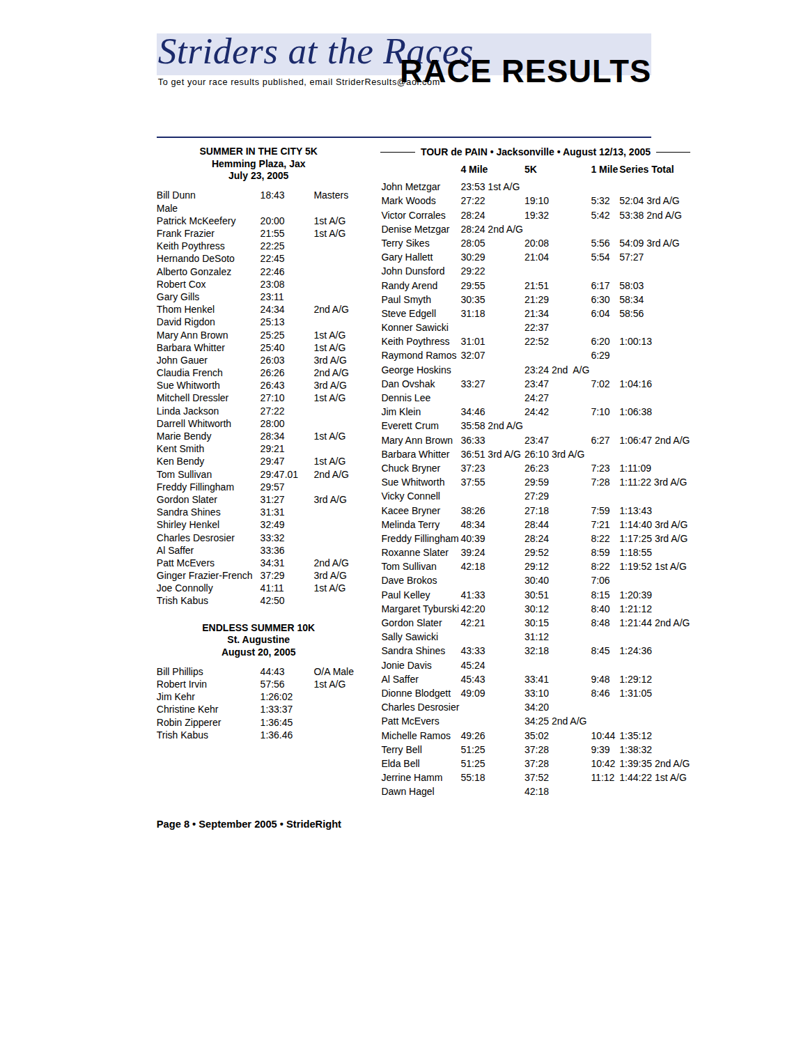Striders at the Races
RACE RESULTS
To get your race results published, email StriderResults@aol.com
SUMMER IN THE CITY 5K
Hemming Plaza, Jax
July 23, 2005
| Bill Dunn | 18:43 | Masters |
| Male | | |
| Patrick McKeefery | 20:00 | 1st A/G |
| Frank Frazier | 21:55 | 1st A/G |
| Keith Poythress | 22:25 | |
| Hernando DeSoto | 22:45 | |
| Alberto Gonzalez | 22:46 | |
| Robert Cox | 23:08 | |
| Gary Gills | 23:11 | |
| Thom Henkel | 24:34 | 2nd A/G |
| David Rigdon | 25:13 | |
| Mary Ann Brown | 25:25 | 1st A/G |
| Barbara Whitter | 25:40 | 1st A/G |
| John Gauer | 26:03 | 3rd A/G |
| Claudia French | 26:26 | 2nd A/G |
| Sue Whitworth | 26:43 | 3rd A/G |
| Mitchell Dressler | 27:10 | 1st A/G |
| Linda Jackson | 27:22 | |
| Darrell Whitworth | 28:00 | |
| Marie Bendy | 28:34 | 1st A/G |
| Kent Smith | 29:21 | |
| Ken Bendy | 29:47 | 1st A/G |
| Tom Sullivan | 29:47.01 | 2nd A/G |
| Freddy Fillingham | 29:57 | |
| Gordon Slater | 31:27 | 3rd A/G |
| Sandra Shines | 31:31 | |
| Shirley Henkel | 32:49 | |
| Charles Desrosier | 33:32 | |
| Al Saffer | 33:36 | |
| Patt McEvers | 34:31 | 2nd A/G |
| Ginger Frazier-French | 37:29 | 3rd A/G |
| Joe Connolly | 41:11 | 1st A/G |
| Trish Kabus | 42:50 | |
ENDLESS SUMMER 10K
St. Augustine
August 20, 2005
| Bill Phillips | 44:43 | O/A Male |
| Robert Irvin | 57:56 | 1st A/G |
| Jim Kehr | 1:26:02 | |
| Christine Kehr | 1:33:37 | |
| Robin Zipperer | 1:36:45 | |
| Trish Kabus | 1:36.46 | |
TOUR de PAIN • Jacksonville • August 12/13, 2005
| | 4 Mile | 5K | 1 Mile | Series Total |
| --- | --- | --- | --- | --- |
| John Metzgar | 23:53 1st A/G | | | |
| Mark Woods | 27:22 | 19:10 | 5:32 | 52:04 3rd A/G |
| Victor Corrales | 28:24 | 19:32 | 5:42 | 53:38 2nd A/G |
| Denise Metzgar | 28:24 2nd A/G | | | |
| Terry Sikes | 28:05 | 20:08 | 5:56 | 54:09 3rd A/G |
| Gary Hallett | 30:29 | 21:04 | 5:54 | 57:27 |
| John Dunsford | 29:22 | | | |
| Randy Arend | 29:55 | 21:51 | 6:17 | 58:03 |
| Paul Smyth | 30:35 | 21:29 | 6:30 | 58:34 |
| Steve Edgell | 31:18 | 21:34 | 6:04 | 58:56 |
| Konner Sawicki | | 22:37 | | |
| Keith Poythress | 31:01 | 22:52 | 6:20 | 1:00:13 |
| Raymond Ramos | 32:07 | | 6:29 | |
| George Hoskins | | 23:24 2nd A/G | | |
| Dan Ovshak | 33:27 | 23:47 | 7:02 | 1:04:16 |
| Dennis Lee | | 24:27 | | |
| Jim Klein | 34:46 | 24:42 | 7:10 | 1:06:38 |
| Everett Crum | 35:58 2nd A/G | | | |
| Mary Ann Brown | 36:33 | 23:47 | 6:27 | 1:06:47 2nd A/G |
| Barbara Whitter | 36:51 3rd A/G | 26:10 3rd A/G | | |
| Chuck Bryner | 37:23 | 26:23 | 7:23 | 1:11:09 |
| Sue Whitworth | 37:55 | 29:59 | 7:28 | 1:11:22 3rd A/G |
| Vicky Connell | | 27:29 | | |
| Kacee Bryner | 38:26 | 27:18 | 7:59 | 1:13:43 |
| Melinda Terry | 48:34 | 28:44 | 7:21 | 1:14:40 3rd A/G |
| Freddy Fillingham | 40:39 | 28:24 | 8:22 | 1:17:25 3rd A/G |
| Roxanne Slater | 39:24 | 29:52 | 8:59 | 1:18:55 |
| Tom Sullivan | 42:18 | 29:12 | 8:22 | 1:19:52 1st A/G |
| Dave Brokos | | 30:40 | 7:06 | |
| Paul Kelley | 41:33 | 30:51 | 8:15 | 1:20:39 |
| Margaret Tyburski | 42:20 | 30:12 | 8:40 | 1:21:12 |
| Gordon Slater | 42:21 | 30:15 | 8:48 | 1:21:44 2nd A/G |
| Sally Sawicki | | 31:12 | | |
| Sandra Shines | 43:33 | 32:18 | 8:45 | 1:24:36 |
| Jonie Davis | 45:24 | | | |
| Al Saffer | 45:43 | 33:41 | 9:48 | 1:29:12 |
| Dionne Blodgett | 49:09 | 33:10 | 8:46 | 1:31:05 |
| Charles Desrosier | | 34:20 | | |
| Patt McEvers | | 34:25 2nd A/G | | |
| Michelle Ramos | 49:26 | 35:02 | 10:44 | 1:35:12 |
| Terry Bell | 51:25 | 37:28 | 9:39 | 1:38:32 |
| Elda Bell | 51:25 | 37:28 | 10:42 | 1:39:35 2nd A/G |
| Jerrine Hamm | 55:18 | 37:52 | 11:12 | 1:44:22 1st A/G |
| Dawn Hagel | | 42:18 | | |
Page 8 • September 2005 • StrideRight